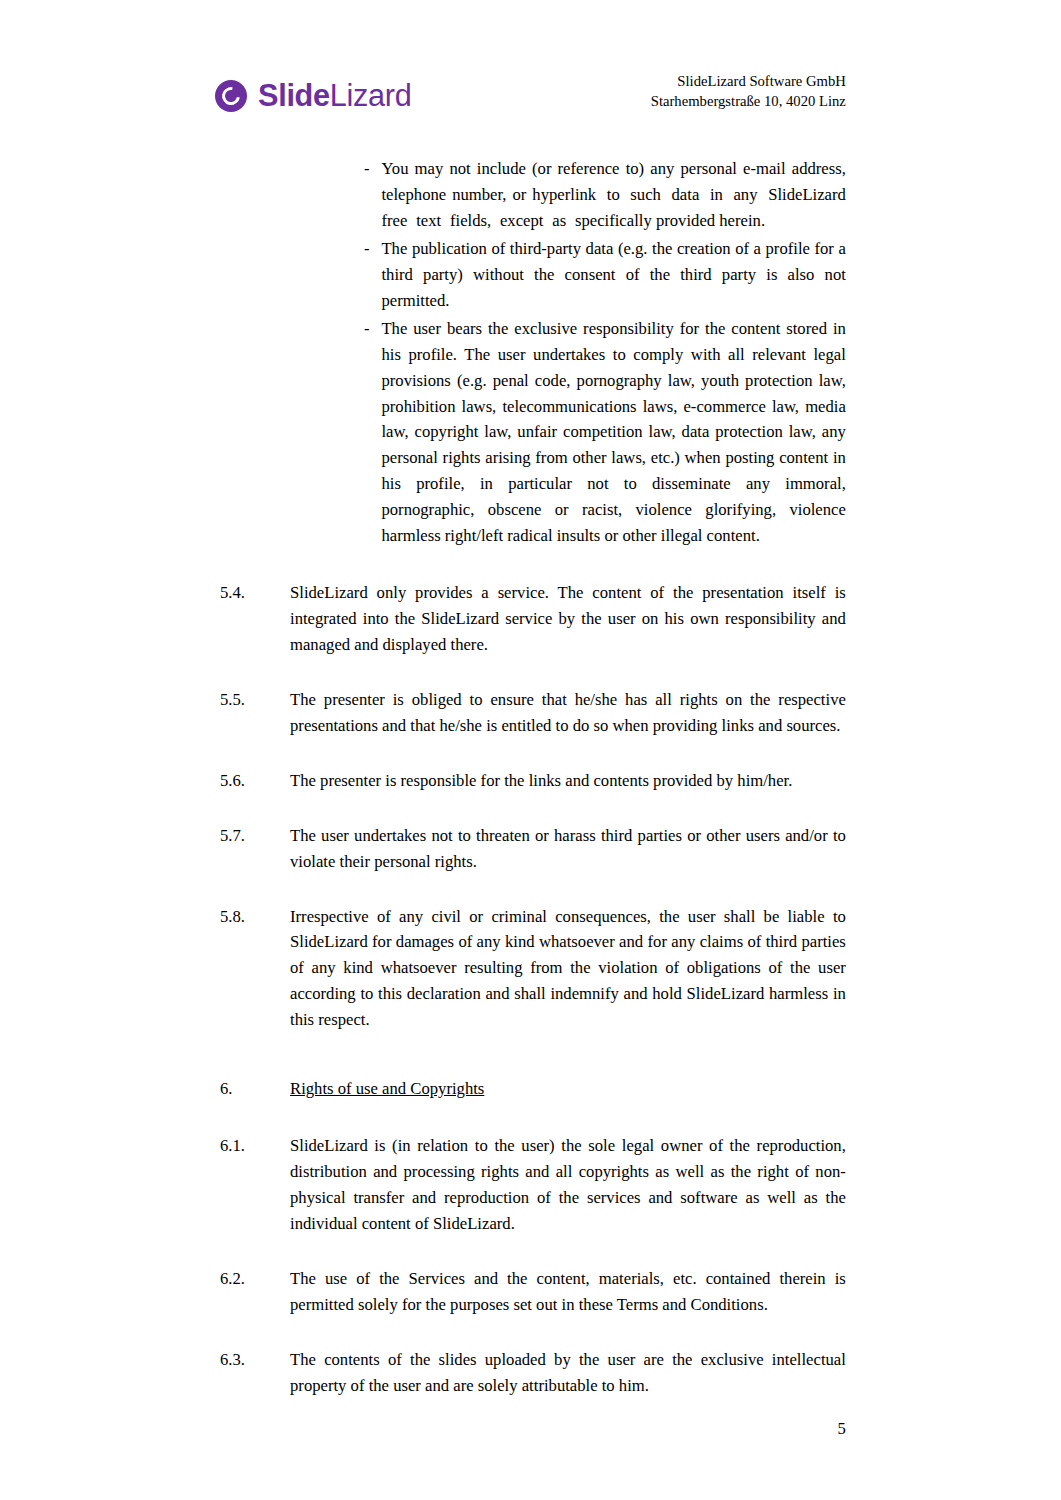Slide Lizard
SlideLizard Software GmbH
Starhembergstraße 10, 4020 Linz
You may not include (or reference to) any personal e-mail address, telephone number, or hyperlink to such data in any SlideLizard free text fields, except as specifically provided herein.
The publication of third-party data (e.g. the creation of a profile for a third party) without the consent of the third party is also not permitted.
The user bears the exclusive responsibility for the content stored in his profile. The user undertakes to comply with all relevant legal provisions (e.g. penal code, pornography law, youth protection law, prohibition laws, telecommunications laws, e-commerce law, media law, copyright law, unfair competition law, data protection law, any personal rights arising from other laws, etc.) when posting content in his profile, in particular not to disseminate any immoral, pornographic, obscene or racist, violence glorifying, violence harmless right/left radical insults or other illegal content.
5.4.
SlideLizard only provides a service. The content of the presentation itself is integrated into the SlideLizard service by the user on his own responsibility and managed and displayed there.
5.5.
The presenter is obliged to ensure that he/she has all rights on the respective presentations and that he/she is entitled to do so when providing links and sources.
5.6.
The presenter is responsible for the links and contents provided by him/her.
5.7.
The user undertakes not to threaten or harass third parties or other users and/or to violate their personal rights.
5.8.
Irrespective of any civil or criminal consequences, the user shall be liable to SlideLizard for damages of any kind whatsoever and for any claims of third parties of any kind whatsoever resulting from the violation of obligations of the user according to this declaration and shall indemnify and hold SlideLizard harmless in this respect.
6.
Rights of use and Copyrights
6.1.
SlideLizard is (in relation to the user) the sole legal owner of the reproduction, distribution and processing rights and all copyrights as well as the right of non-physical transfer and reproduction of the services and software as well as the individual content of SlideLizard.
6.2.
The use of the Services and the content, materials, etc. contained therein is permitted solely for the purposes set out in these Terms and Conditions.
6.3.
The contents of the slides uploaded by the user are the exclusive intellectual property of the user and are solely attributable to him.
5